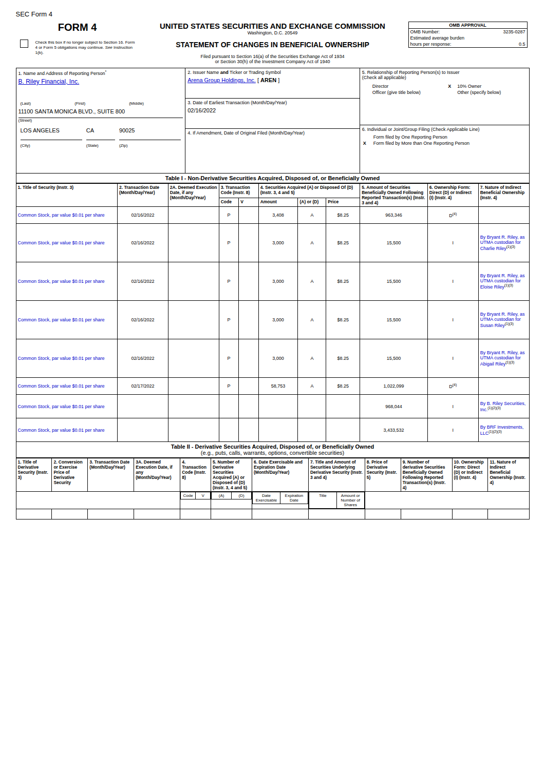SEC Form 4
| FORM 4 / / Check this box if no longer subject to Section 16. Form 4 or Form 5 obligations may continue. See Instruction 1(b). / | UNITED STATES SECURITIES AND EXCHANGE COMMISSION Washington, D.C. 20549 STATEMENT OF CHANGES IN BENEFICIAL OWNERSHIP Filed pursuant to Section 16(a) of the Securities Exchange Act of 1934 or Section 30(h) of the Investment Company Act of 1940 | / OMB APPROVAL / / OMB Number: / 3235-0287 / / Estimated average burden / / hours per response: / 0.5 / |
| 1. Name and Address of Reporting Person * B. Riley Financial, Inc. / (Last) / (First) / (Middle) / 11100 SANTA MONICA BLVD., SUITE 800 (Street) / LOS ANGELES / CA / 90025 / / (City) / (State) / (Zip) / | / 2. Issuer Name and Ticker or Trading Symbol Arena Group Holdings, Inc. [ AREN ] / / 3. Date of Earliest Transaction (Month/Day/Year) 02/16/2022 / / 4. If Amendment, Date of Original Filed (Month/Day/Year) / | / 5. Relationship of Reporting Person(s) to Issuer (Check all applicable) / / Director / X / 10% Owner / / / Officer (give title below) / / Other (specify below) / / / 6. Individual or Joint/Group Filing (Check Applicable Line) / / Form filed by One Reporting Person / / X / Form filed by More than One Reporting Person / / |
| Table I - Non-Derivative Securities Acquired, Disposed of, or Beneficially Owned |
| 1. Title of Security (Instr. 3) | 2. Transaction Date (Month/Day/Year) | 2A. Deemed Execution Date, if any (Month/Day/Year) | 3. Transaction Code (Instr. 8) | 4. Securities Acquired (A) or Disposed Of (D) (Instr. 3, 4 and 5) | 5. Amount of Securities Beneficially Owned Following Reported Transaction(s) (Instr. 3 and 4) | 6. Ownership Form: Direct (D) or Indirect (I) (Instr. 4) | 7. Nature of Indirect Beneficial Ownership (Instr. 4) |
| --- | --- | --- | --- | --- | --- | --- | --- |
| Code | V | Amount | (A) or (D) | Price |
| Common Stock, par value $0.01 per share | 02/16/2022 | | P | | 3,408 | A | $8.25 | 963,346 | D (4) | |
| Common Stock, par value $0.01 per share | 02/16/2022 | | P | | 3,000 | A | $8.25 | 15,500 | I | By Bryant R. Riley, as UTMA custodian for Charlie Riley (1)(3) |
| Common Stock, par value $0.01 per share | 02/16/2022 | | P | | 3,000 | A | $8.25 | 15,500 | I | By Bryant R. Riley, as UTMA custodian for Eloise Riley (1)(3) |
| Common Stock, par value $0.01 per share | 02/16/2022 | | P | | 3,000 | A | $8.25 | 15,500 | I | By Bryant R. Riley, as UTMA custodian for Susan Riley (1)(3) |
| Common Stock, par value $0.01 per share | 02/16/2022 | | P | | 3,000 | A | $8.25 | 15,500 | I | By Bryant R. Riley, as UTMA custodian for Abigail Riley (1)(3) |
| Common Stock, par value $0.01 per share | 02/17/2022 | | P | | 58,753 | A | $8.25 | 1,022,099 | D (4) | |
| Common Stock, par value $0.01 per share | | | | | | | | 968,044 | I | By B. Riley Securities, Inc. (1)(2)(3) |
| Common Stock, par value $0.01 per share | | | | | | | | 3,433,532 | I | By BRF Investments, LLC (1)(2)(3) |
| Table II - Derivative Securities Acquired, Disposed of, or Beneficially Owned (e.g., puts, calls, warrants, options, convertible securities) |
| 1. Title of Derivative Security (Instr. 3) | 2. Conversion or Exercise Price of Derivative Security | 3. Transaction Date (Month/Day/Year) | 3A. Deemed Execution Date, if any (Month/Day/Year) | 4. Transaction Code (Instr. 8) | 5. Number of Derivative Securities Acquired (A) or Disposed of (D) (Instr. 3, 4 and 5) | 6. Date Exercisable and Expiration Date (Month/Day/Year) | 7. Title and Amount of Securities Underlying Derivative Security (Instr. 3 and 4) | 8. Price of Derivative Security (Instr. 5) | 9. Number of derivative Securities Beneficially Owned Following Reported Transaction(s) (Instr. 4) | 10. Ownership Form: Direct (D) or Indirect (I) (Instr. 4) | 11. Nature of Indirect Beneficial Ownership (Instr. 4) |
| --- | --- | --- | --- | --- | --- | --- | --- | --- | --- | --- | --- |
| | | | | / Code / V / | / (A) / (D) / | / Date Exercisable / Expiration Date / | / Title / Amount or Number of Shares / | | | | |